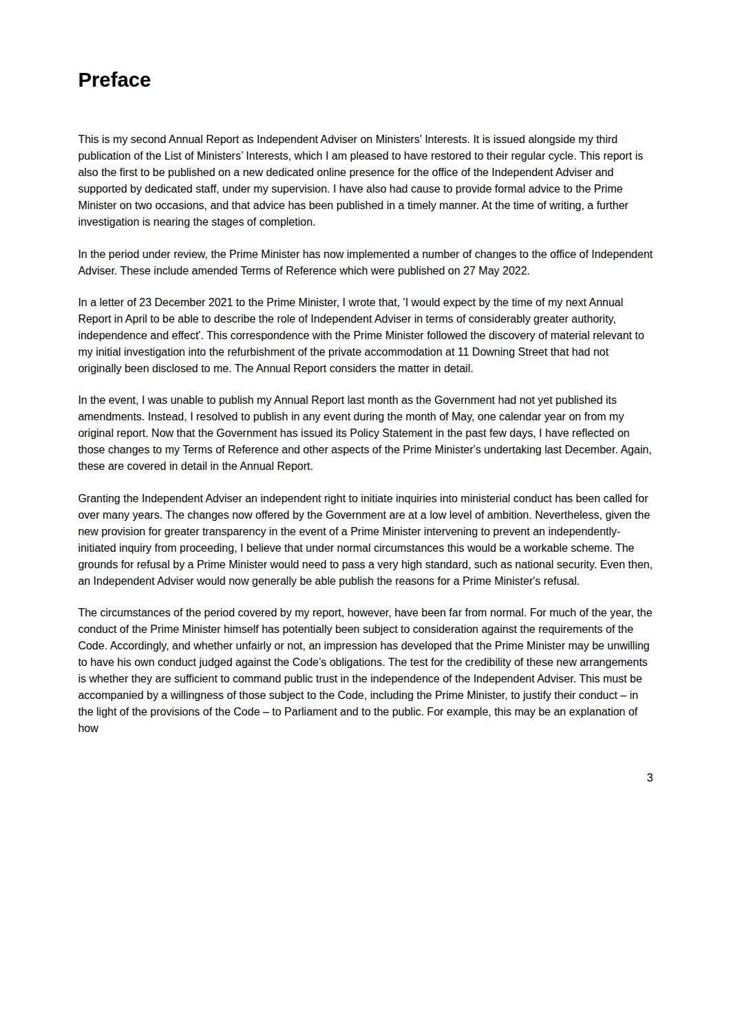Preface
This is my second Annual Report as Independent Adviser on Ministers' Interests. It is issued alongside my third publication of the List of Ministers’ Interests, which I am pleased to have restored to their regular cycle. This report is also the first to be published on a new dedicated online presence for the office of the Independent Adviser and supported by dedicated staff, under my supervision. I have also had cause to provide formal advice to the Prime Minister on two occasions, and that advice has been published in a timely manner. At the time of writing, a further investigation is nearing the stages of completion.
In the period under review, the Prime Minister has now implemented a number of changes to the office of Independent Adviser. These include amended Terms of Reference which were published on 27 May 2022.
In a letter of 23 December 2021 to the Prime Minister, I wrote that, 'I would expect by the time of my next Annual Report in April to be able to describe the role of Independent Adviser in terms of considerably greater authority, independence and effect'. This correspondence with the Prime Minister followed the discovery of material relevant to my initial investigation into the refurbishment of the private accommodation at 11 Downing Street that had not originally been disclosed to me. The Annual Report considers the matter in detail.
In the event, I was unable to publish my Annual Report last month as the Government had not yet published its amendments. Instead, I resolved to publish in any event during the month of May, one calendar year on from my original report. Now that the Government has issued its Policy Statement in the past few days, I have reflected on those changes to my Terms of Reference and other aspects of the Prime Minister's undertaking last December. Again, these are covered in detail in the Annual Report.
Granting the Independent Adviser an independent right to initiate inquiries into ministerial conduct has been called for over many years. The changes now offered by the Government are at a low level of ambition. Nevertheless, given the new provision for greater transparency in the event of a Prime Minister intervening to prevent an independently-initiated inquiry from proceeding, I believe that under normal circumstances this would be a workable scheme. The grounds for refusal by a Prime Minister would need to pass a very high standard, such as national security. Even then, an Independent Adviser would now generally be able publish the reasons for a Prime Minister's refusal.
The circumstances of the period covered by my report, however, have been far from normal. For much of the year, the conduct of the Prime Minister himself has potentially been subject to consideration against the requirements of the Code. Accordingly, and whether unfairly or not, an impression has developed that the Prime Minister may be unwilling to have his own conduct judged against the Code’s obligations. The test for the credibility of these new arrangements is whether they are sufficient to command public trust in the independence of the Independent Adviser. This must be accompanied by a willingness of those subject to the Code, including the Prime Minister, to justify their conduct – in the light of the provisions of the Code – to Parliament and to the public. For example, this may be an explanation of how
3